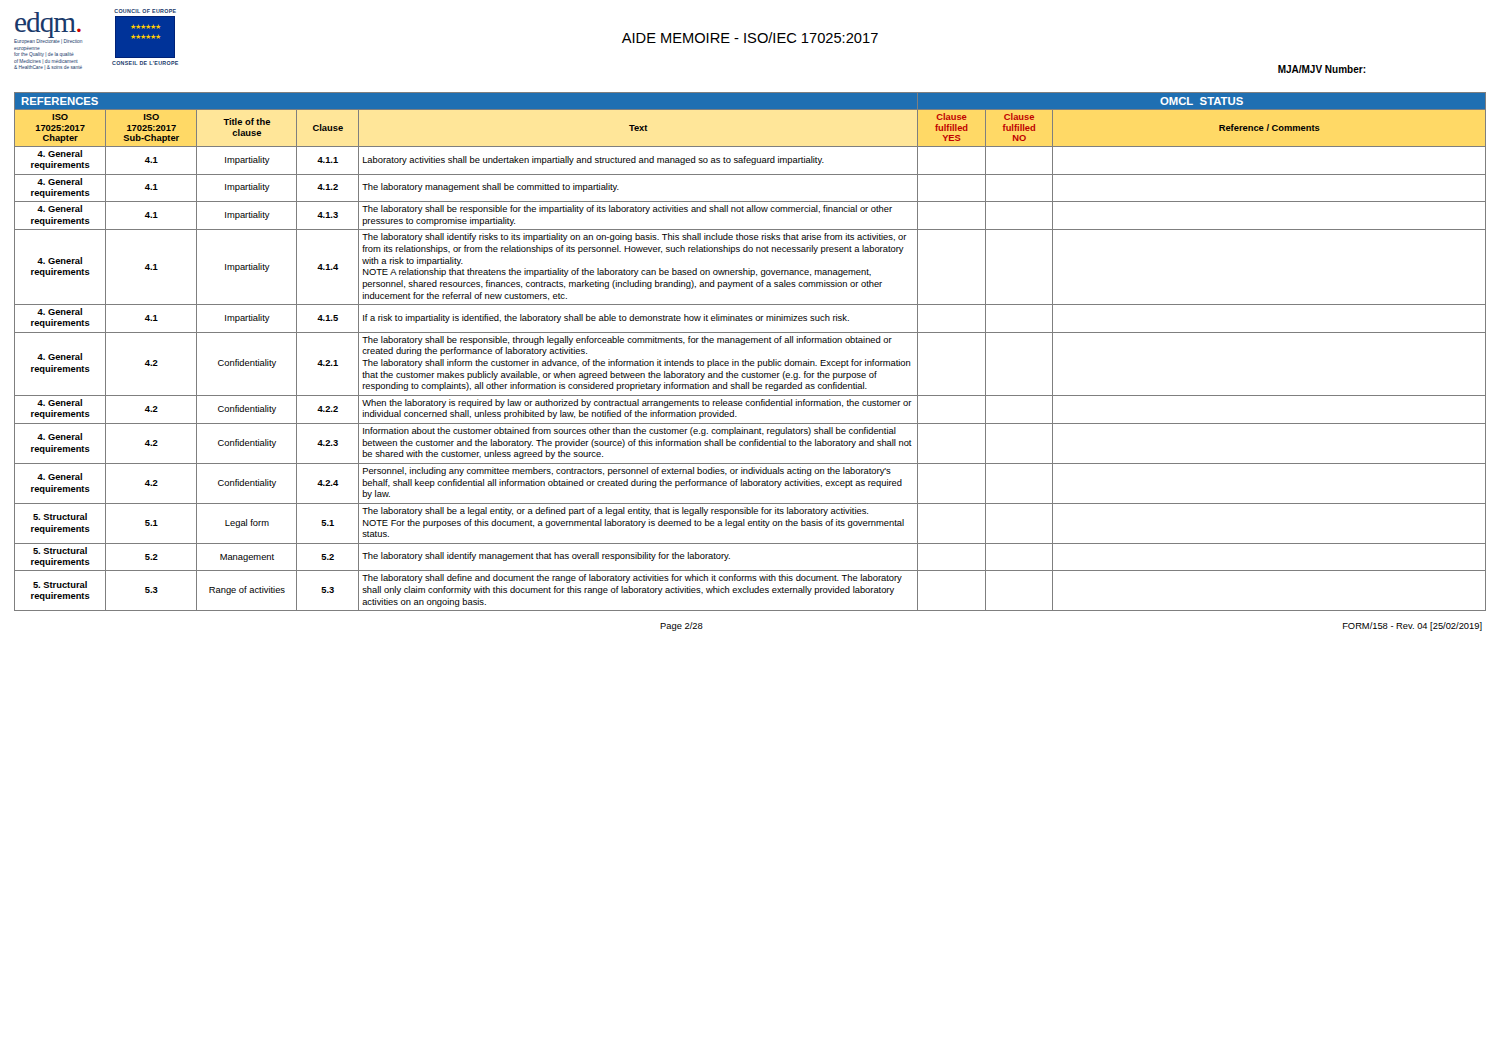edqm.
European Directorate | Direction européenne
for the Quality | de la qualité
of Medicines | du médicament
& HealthCare | & soins de santé
COUNCIL OF EUROPE
CONSEIL DE L'EUROPE
AIDE MEMOIRE - ISO/IEC 17025:2017
MJA/MJV Number:
| REFERENCES | OMCL STATUS |
| --- | --- |
| ISO 17025:2017 Chapter | ISO 17025:2017 Sub-Chapter | Title of the clause | Clause | Text | Clause fulfilled YES | Clause fulfilled NO | Reference / Comments |
| 4. General requirements | 4.1 | Impartiality | 4.1.1 | Laboratory activities shall be undertaken impartially and structured and managed so as to safeguard impartiality. | | | |
| 4. General requirements | 4.1 | Impartiality | 4.1.2 | The laboratory management shall be committed to impartiality. | | | |
| 4. General requirements | 4.1 | Impartiality | 4.1.3 | The laboratory shall be responsible for the impartiality of its laboratory activities and shall not allow commercial, financial or other pressures to compromise impartiality. | | | |
| 4. General requirements | 4.1 | Impartiality | 4.1.4 | The laboratory shall identify risks to its impartiality on an on-going basis. This shall include those risks that arise from its activities, or from its relationships, or from the relationships of its personnel. However, such relationships do not necessarily present a laboratory with a risk to impartiality. NOTE A relationship that threatens the impartiality of the laboratory can be based on ownership, governance, management, personnel, shared resources, finances, contracts, marketing (including branding), and payment of a sales commission or other inducement for the referral of new customers, etc. | | | |
| 4. General requirements | 4.1 | Impartiality | 4.1.5 | If a risk to impartiality is identified, the laboratory shall be able to demonstrate how it eliminates or minimizes such risk. | | | |
| 4. General requirements | 4.2 | Confidentiality | 4.2.1 | The laboratory shall be responsible, through legally enforceable commitments, for the management of all information obtained or created during the performance of laboratory activities. The laboratory shall inform the customer in advance, of the information it intends to place in the public domain. Except for information that the customer makes publicly available, or when agreed between the laboratory and the customer (e.g. for the purpose of responding to complaints), all other information is considered proprietary information and shall be regarded as confidential. | | | |
| 4. General requirements | 4.2 | Confidentiality | 4.2.2 | When the laboratory is required by law or authorized by contractual arrangements to release confidential information, the customer or individual concerned shall, unless prohibited by law, be notified of the information provided. | | | |
| 4. General requirements | 4.2 | Confidentiality | 4.2.3 | Information about the customer obtained from sources other than the customer (e.g. complainant, regulators) shall be confidential between the customer and the laboratory. The provider (source) of this information shall be confidential to the laboratory and shall not be shared with the customer, unless agreed by the source. | | | |
| 4. General requirements | 4.2 | Confidentiality | 4.2.4 | Personnel, including any committee members, contractors, personnel of external bodies, or individuals acting on the laboratory's behalf, shall keep confidential all information obtained or created during the performance of laboratory activities, except as required by law. | | | |
| 5. Structural requirements | 5.1 | Legal form | 5.1 | The laboratory shall be a legal entity, or a defined part of a legal entity, that is legally responsible for its laboratory activities. NOTE For the purposes of this document, a governmental laboratory is deemed to be a legal entity on the basis of its governmental status. | | | |
| 5. Structural requirements | 5.2 | Management | 5.2 | The laboratory shall identify management that has overall responsibility for the laboratory. | | | |
| 5. Structural requirements | 5.3 | Range of activities | 5.3 | The laboratory shall define and document the range of laboratory activities for which it conforms with this document. The laboratory shall only claim conformity with this document for this range of laboratory activities, which excludes externally provided laboratory activities on an ongoing basis. | | | |
Page 2/28
FORM/158 - Rev. 04 [25/02/2019]